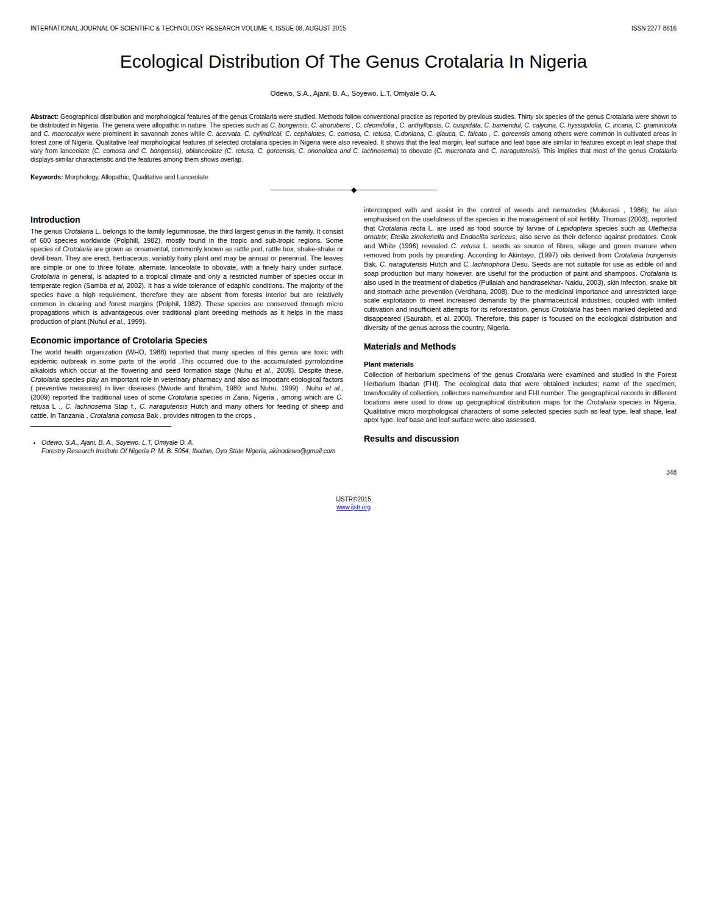INTERNATIONAL JOURNAL OF SCIENTIFIC & TECHNOLOGY RESEARCH VOLUME 4, ISSUE 08, AUGUST 2015 ISSN 2277-8616
Ecological Distribution Of The Genus Crotalaria In Nigeria
Odewo, S.A., Ajani, B. A., Soyewo. L.T, Omiyale O. A.
Abstract: Geographical distribution and morphological features of the genus Crotalaria were studied. Methods follow conventional practice as reported by previous studies. Thirty six species of the genus Crotalaria were shown to be distributed in Nigeria. The genera were allopathic in nature. The species such as C. bongensis, C. atrorubens , C. cleomifolia , C. anthyllopsis, C. cuspidata, C. bamendul, C. calycina, C. hyssopifolia, C. incana, C. graminicola and C. macrocalyx were prominent in savannah zones while C. acervata, C. cylindrical, C. cephalotes, C. comosa, C. retusa, C.doniana, C. glauca, C. falcata , C. goreensis among others were common in cultivated areas in forest zone of Nigeria. Qualitative leaf morphological features of selected crotalaria species in Nigeria were also revealed. It shows that the leaf margin, leaf surface and leaf base are similar in features except in leaf shape that vary from lanceolate (C. comosa and C. bongensis), oblanceolate (C. retusa, C. goreensis, C. ononoidea and C. lachnosema) to obovate (C. mucronata and C. naragutensis). This implies that most of the genus Crotalaria displays similar characteristic and the features among them shows overlap.
Keywords: Morphology, Allopathic, Qualitative and Lanceolate
————————————◆————————————
Introduction
The genus Crotalaria L. belongs to the family leguminosae, the third largest genus in the family. It consist of 600 species worldwide (Polphill, 1982), mostly found in the tropic and sub-tropic regions. Some species of Crotolaria are grown as ornamental, commonly known as rattle pod, rattle box, shake-shake or devil-bean. They are erect, herbaceous, variably hairy plant and may be annual or perennial. The leaves are simple or one to three foliate, alternate, lanceolate to obovate, with a finely hairy under surface. Crotolaria in general, is adapted to a tropical climate and only a restricted number of species occur in temperate region (Samba et al, 2002). It has a wide tolerance of edaphic conditions. The majority of the species have a high requirement, therefore they are absent from forests interior but are relatively common in clearing and forest margins (Polphil, 1982). These species are conserved through micro propagations which is advantageous over traditional plant breeding methods as it helps in the mass production of plant (Nuhul et al., 1999).
Economic importance of Crotolaria Species
The world health organization (WHO, 1988) reported that many species of this genus are toxic with epidemic outbreak in some parts of the world .This occurred due to the accumulated pyrrolozidine alkaloids which occur at the flowering and seed formation stage (Nuhu et al., 2009). Despite these, Crotolaria species play an important role in veterinary pharmacy and also as important etiological factors ( preventive measures) in liver diseases (Nwude and Ibrahim, 1980: and Nuhu, 1999) . Nuhu et al., (2009) reported the traditional uses of some Crotolaria species in Zaria, Nigeria , among which are C. retusa L ., C. lachnosema Stap f., C. naragutensis Hutch and many others for feeding of sheep and cattle. In Tanzania , Crotalaria comosa Bak . provides nitrogen to the crops ,
Odewo, S.A., Ajani, B. A., Soyewo. L.T, Omiyale O. A.
Forestry Research Institute Of Nigeria P. M. B. 5054, Ibadan, Oyo State Nigeria, akinodewo@gmail.com
intercropped with and assist in the control of weeds and nematodes (Mukurasi , 1986); he also emphasised on the usefulness of the species in the management of soil fertility. Thomas (2003), reported that Crotalaria recta L. are used as food source by larvae of Lepidoptera species such as Utetheisa ornatrix; Eteilla zinckenella and Endoclita sericeus, also serve as their defence against predators. Cook and White (1996) revealed C. retusa L. seeds as source of fibres, silage and green manure when removed from pods by pounding. According to Akintayo, (1997) oils derived from Crotalaria bongensis Bak, C. naragutensis Hutch and C. lachnophora Desu. Seeds are not suitable for use as edible oil and soap production but many however, are useful for the production of paint and shampoos. Crotalaria is also used in the treatment of diabetics (Pullaiah and handrasekhar- Naidu, 2003), skin infection, snake bit and stomach ache prevention (Verdhana, 2008). Due to the medicinal importance and unrestricted large scale exploitation to meet increased demands by the pharmaceutical industries, coupled with limited cultivation and insufficient attempts for its reforestation, genus Crotolaria has been marked depleted and disappeared (Saurabh, et al, 2000). Therefore, this paper is focused on the ecological distribution and diversity of the genus across the country, Nigeria.
Materials and Methods
Plant materials
Collection of herbarium specimens of the genus Crotalaria were examined and studied in the Forest Herbarium Ibadan (FHI). The ecological data that were obtained includes; name of the specimen, town/locality of collection, collectors name/number and FHI number. The geographical records in different locations were used to draw up geographical distribution maps for the Crotalaria species in Nigeria. Qualitative micro morphological characters of some selected species such as leaf type, leaf shape, leaf apex type, leaf base and leaf surface were also assessed.
Results and discussion
348
IJSTR©2015
www.ijstr.org